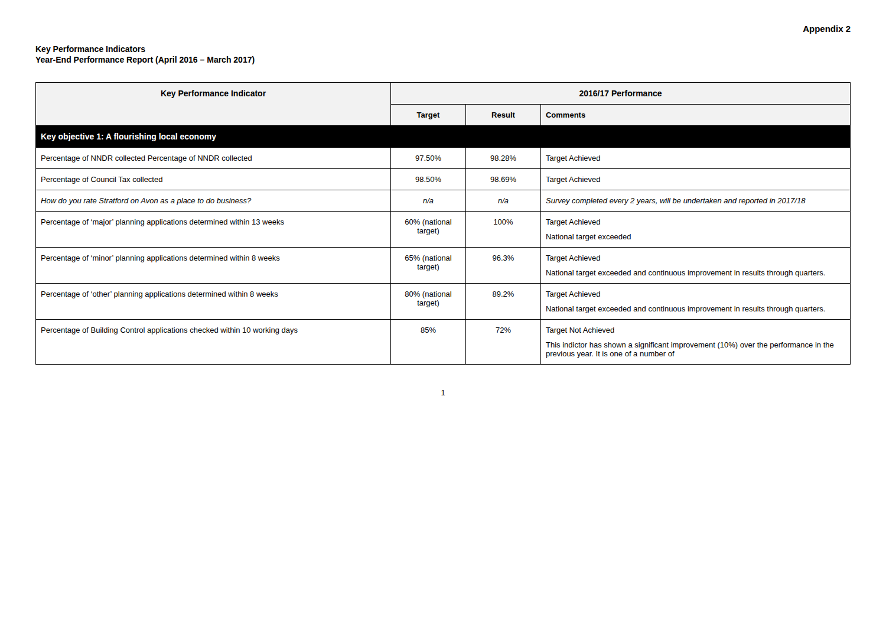Appendix 2
Key Performance Indicators
Year-End Performance Report (April 2016 – March 2017)
| Key Performance Indicator | 2016/17 Performance |
| --- | --- |
| Target | Result | Comments |
| Key objective 1: A flourishing local economy |
| Percentage of NNDR collected Percentage of NNDR collected | 97.50% | 98.28% | Target Achieved |
| Percentage of Council Tax collected | 98.50% | 98.69% | Target Achieved |
| How do you rate Stratford on Avon as a place to do business? | n/a | n/a | Survey completed every 2 years, will be undertaken and reported in 2017/18 |
| Percentage of ‘major’ planning applications determined within 13 weeks | 60% (national target) | 100% | Target Achieved National target exceeded |
| Percentage of ‘minor’ planning applications determined within 8 weeks | 65% (national target) | 96.3% | Target Achieved National target exceeded and continuous improvement in results through quarters. |
| Percentage of ‘other’ planning applications determined within 8 weeks | 80% (national target) | 89.2% | Target Achieved National target exceeded and continuous improvement in results through quarters. |
| Percentage of Building Control applications checked within 10 working days | 85% | 72% | Target Not Achieved This indictor has shown a significant improvement (10%) over the performance in the previous year. It is one of a number of |
1